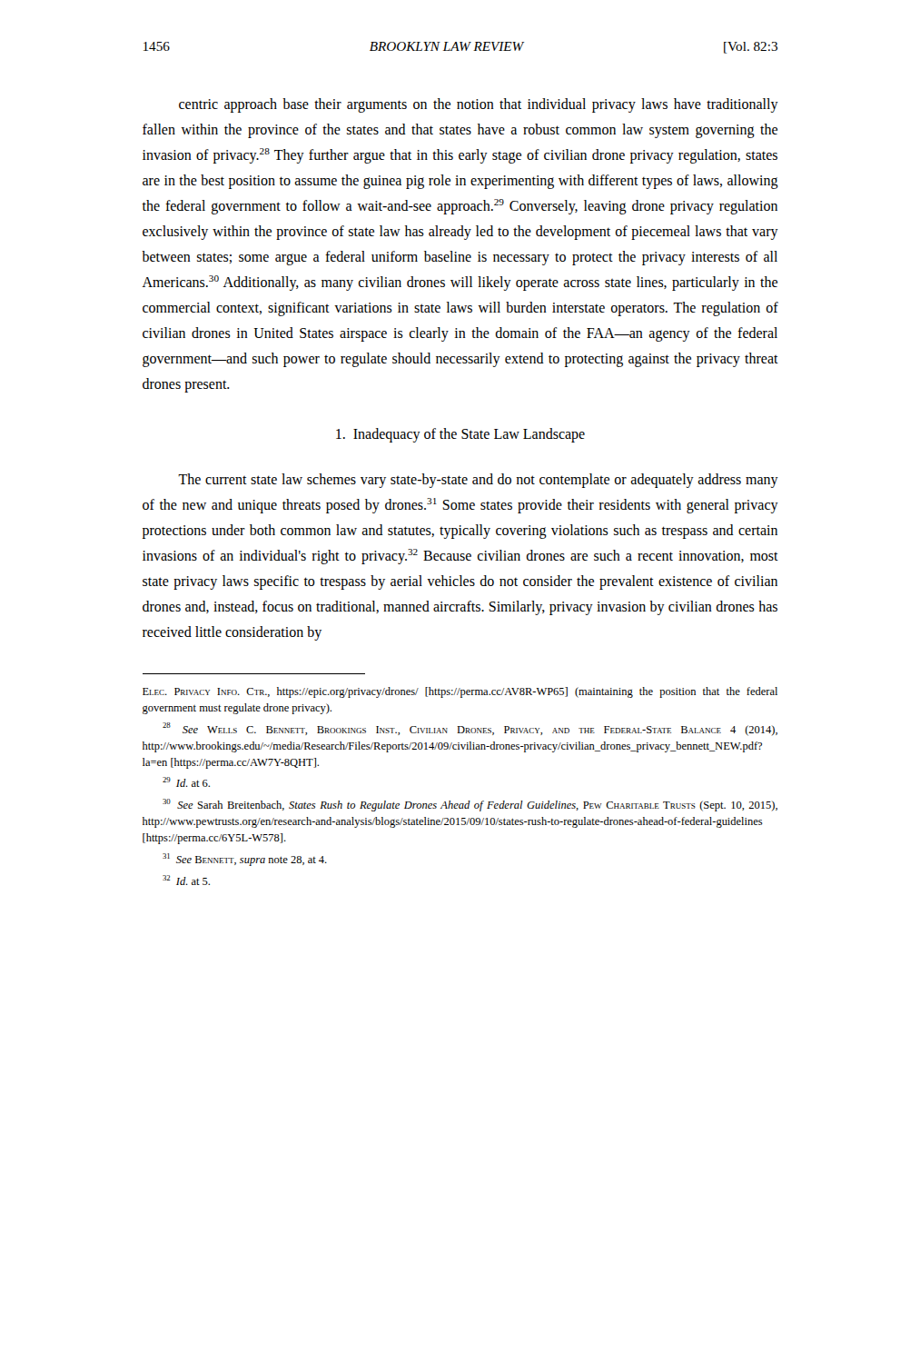1456 BROOKLYN LAW REVIEW [Vol. 82:3
centric approach base their arguments on the notion that individual privacy laws have traditionally fallen within the province of the states and that states have a robust common law system governing the invasion of privacy.28 They further argue that in this early stage of civilian drone privacy regulation, states are in the best position to assume the guinea pig role in experimenting with different types of laws, allowing the federal government to follow a wait-and-see approach.29 Conversely, leaving drone privacy regulation exclusively within the province of state law has already led to the development of piecemeal laws that vary between states; some argue a federal uniform baseline is necessary to protect the privacy interests of all Americans.30 Additionally, as many civilian drones will likely operate across state lines, particularly in the commercial context, significant variations in state laws will burden interstate operators. The regulation of civilian drones in United States airspace is clearly in the domain of the FAA—an agency of the federal government—and such power to regulate should necessarily extend to protecting against the privacy threat drones present.
1. Inadequacy of the State Law Landscape
The current state law schemes vary state-by-state and do not contemplate or adequately address many of the new and unique threats posed by drones.31 Some states provide their residents with general privacy protections under both common law and statutes, typically covering violations such as trespass and certain invasions of an individual's right to privacy.32 Because civilian drones are such a recent innovation, most state privacy laws specific to trespass by aerial vehicles do not consider the prevalent existence of civilian drones and, instead, focus on traditional, manned aircrafts. Similarly, privacy invasion by civilian drones has received little consideration by
Elec. Privacy Info. Ctr., https://epic.org/privacy/drones/ [https://perma.cc/AV8R-WP65] (maintaining the position that the federal government must regulate drone privacy).
28 See Wells C. Bennett, Brookings Inst., Civilian Drones, Privacy, and the Federal-State Balance 4 (2014), http://www.brookings.edu/~/media/Research/Files/Reports/2014/09/civilian-drones-privacy/civilian_drones_privacy_bennett_NEW.pdf?la=en [https://perma.cc/AW7Y-8QHT].
29 Id. at 6.
30 See Sarah Breitenbach, States Rush to Regulate Drones Ahead of Federal Guidelines, Pew Charitable Trusts (Sept. 10, 2015), http://www.pewtrusts.org/en/research-and-analysis/blogs/stateline/2015/09/10/states-rush-to-regulate-drones-ahead-of-federal-guidelines [https://perma.cc/6Y5L-W578].
31 See Bennett, supra note 28, at 4.
32 Id. at 5.